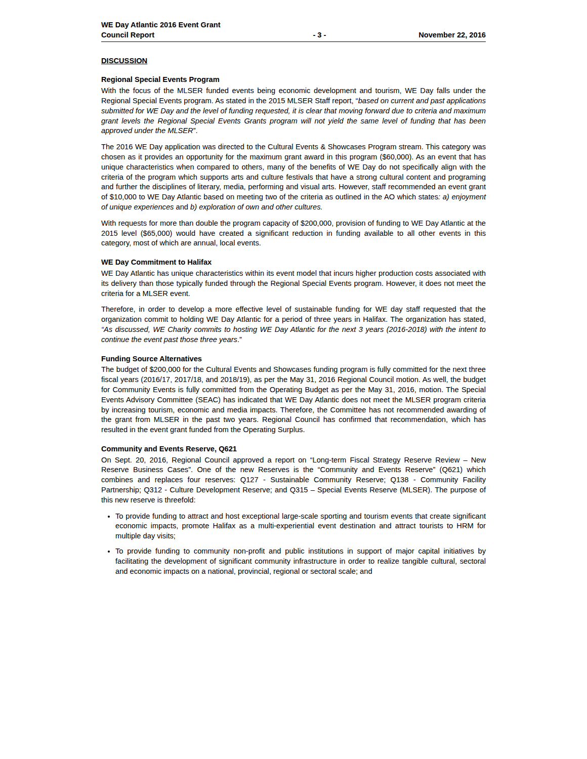WE Day Atlantic 2016 Event Grant
Council Report
- 3 -
November 22, 2016
DISCUSSION
Regional Special Events Program
With the focus of the MLSER funded events being economic development and tourism, WE Day falls under the Regional Special Events program. As stated in the 2015 MLSER Staff report, “based on current and past applications submitted for WE Day and the level of funding requested, it is clear that moving forward due to criteria and maximum grant levels the Regional Special Events Grants program will not yield the same level of funding that has been approved under the MLSER”.
The 2016 WE Day application was directed to the Cultural Events & Showcases Program stream. This category was chosen as it provides an opportunity for the maximum grant award in this program ($60,000). As an event that has unique characteristics when compared to others, many of the benefits of WE Day do not specifically align with the criteria of the program which supports arts and culture festivals that have a strong cultural content and programing and further the disciplines of literary, media, performing and visual arts. However, staff recommended an event grant of $10,000 to WE Day Atlantic based on meeting two of the criteria as outlined in the AO which states: a) enjoyment of unique experiences and b) exploration of own and other cultures.
With requests for more than double the program capacity of $200,000, provision of funding to WE Day Atlantic at the 2015 level ($65,000) would have created a significant reduction in funding available to all other events in this category, most of which are annual, local events.
WE Day Commitment to Halifax
WE Day Atlantic has unique characteristics within its event model that incurs higher production costs associated with its delivery than those typically funded through the Regional Special Events program. However, it does not meet the criteria for a MLSER event.
Therefore, in order to develop a more effective level of sustainable funding for WE day staff requested that the organization commit to holding WE Day Atlantic for a period of three years in Halifax. The organization has stated, “As discussed, WE Charity commits to hosting WE Day Atlantic for the next 3 years (2016-2018) with the intent to continue the event past those three years.”
Funding Source Alternatives
The budget of $200,000 for the Cultural Events and Showcases funding program is fully committed for the next three fiscal years (2016/17, 2017/18, and 2018/19), as per the May 31, 2016 Regional Council motion. As well, the budget for Community Events is fully committed from the Operating Budget as per the May 31, 2016, motion. The Special Events Advisory Committee (SEAC) has indicated that WE Day Atlantic does not meet the MLSER program criteria by increasing tourism, economic and media impacts. Therefore, the Committee has not recommended awarding of the grant from MLSER in the past two years. Regional Council has confirmed that recommendation, which has resulted in the event grant funded from the Operating Surplus.
Community and Events Reserve, Q621
On Sept. 20, 2016, Regional Council approved a report on “Long-term Fiscal Strategy Reserve Review – New Reserve Business Cases”. One of the new Reserves is the “Community and Events Reserve” (Q621) which combines and replaces four reserves: Q127 - Sustainable Community Reserve; Q138 - Community Facility Partnership; Q312 - Culture Development Reserve; and Q315 – Special Events Reserve (MLSER). The purpose of this new reserve is threefold:
To provide funding to attract and host exceptional large-scale sporting and tourism events that create significant economic impacts, promote Halifax as a multi-experiential event destination and attract tourists to HRM for multiple day visits;
To provide funding to community non-profit and public institutions in support of major capital initiatives by facilitating the development of significant community infrastructure in order to realize tangible cultural, sectoral and economic impacts on a national, provincial, regional or sectoral scale; and